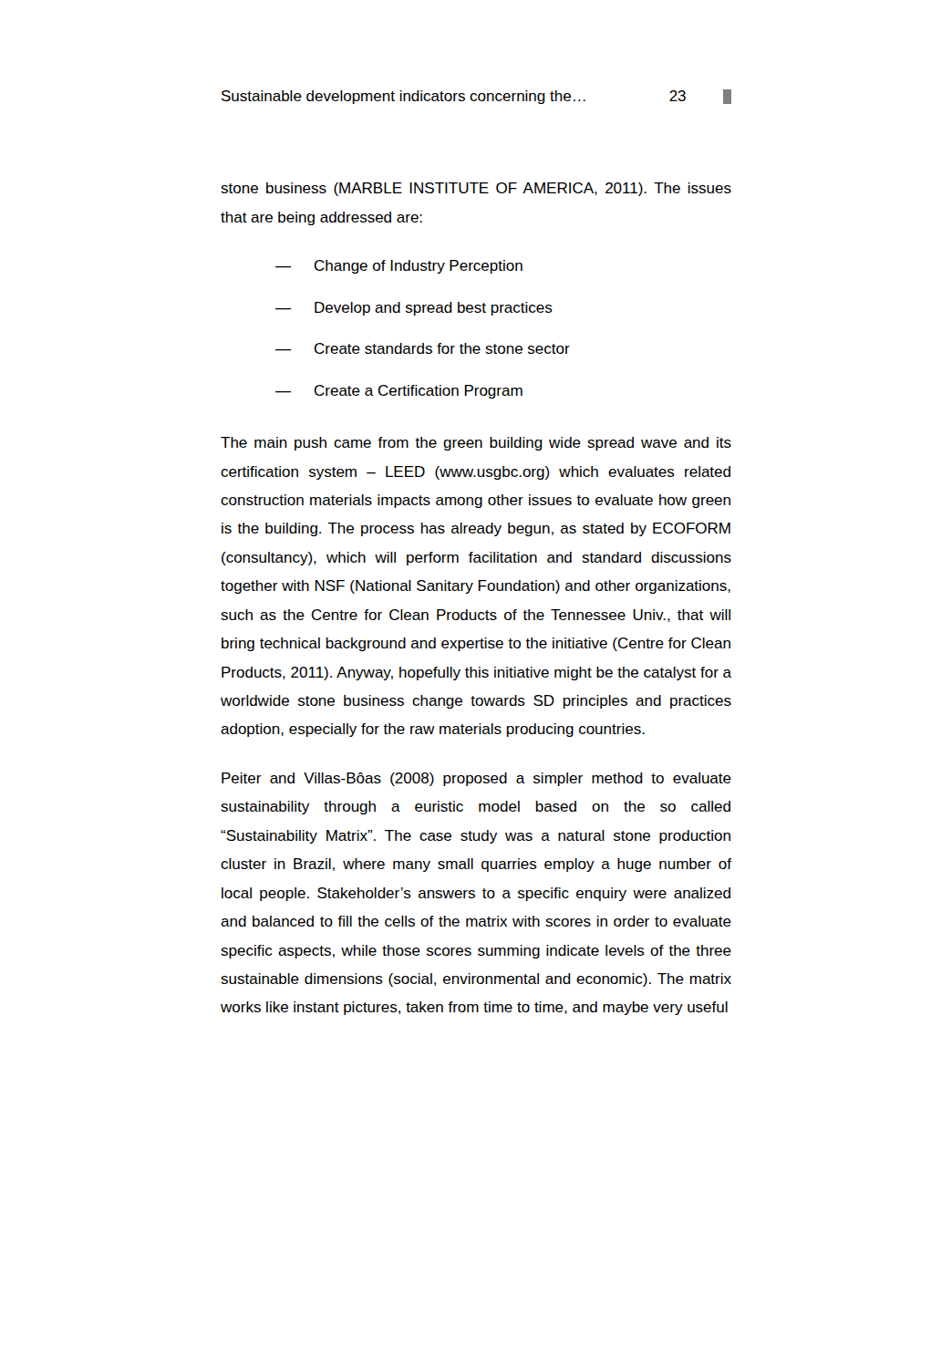Sustainable development indicators concerning the… 23
stone business (MARBLE INSTITUTE OF AMERICA, 2011). The issues that are being addressed are:
Change of Industry Perception
Develop and spread best practices
Create standards for the stone sector
Create a Certification Program
The main push came from the green building wide spread wave and its certification system – LEED (www.usgbc.org) which evaluates related construction materials impacts among other issues to evaluate how green is the building. The process has already begun, as stated by ECOFORM (consultancy), which will perform facilitation and standard discussions together with NSF (National Sanitary Foundation) and other organizations, such as the Centre for Clean Products of the Tennessee Univ., that will bring technical background and expertise to the initiative (Centre for Clean Products, 2011). Anyway, hopefully this initiative might be the catalyst for a worldwide stone business change towards SD principles and practices adoption, especially for the raw materials producing countries.
Peiter and Villas-Bôas (2008) proposed a simpler method to evaluate sustainability through a euristic model based on the so called “Sustainability Matrix”. The case study was a natural stone production cluster in Brazil, where many small quarries employ a huge number of local people. Stakeholder’s answers to a specific enquiry were analized and balanced to fill the cells of the matrix with scores in order to evaluate specific aspects, while those scores summing indicate levels of the three sustainable dimensions (social, environmental and economic). The matrix works like instant pictures, taken from time to time, and maybe very useful